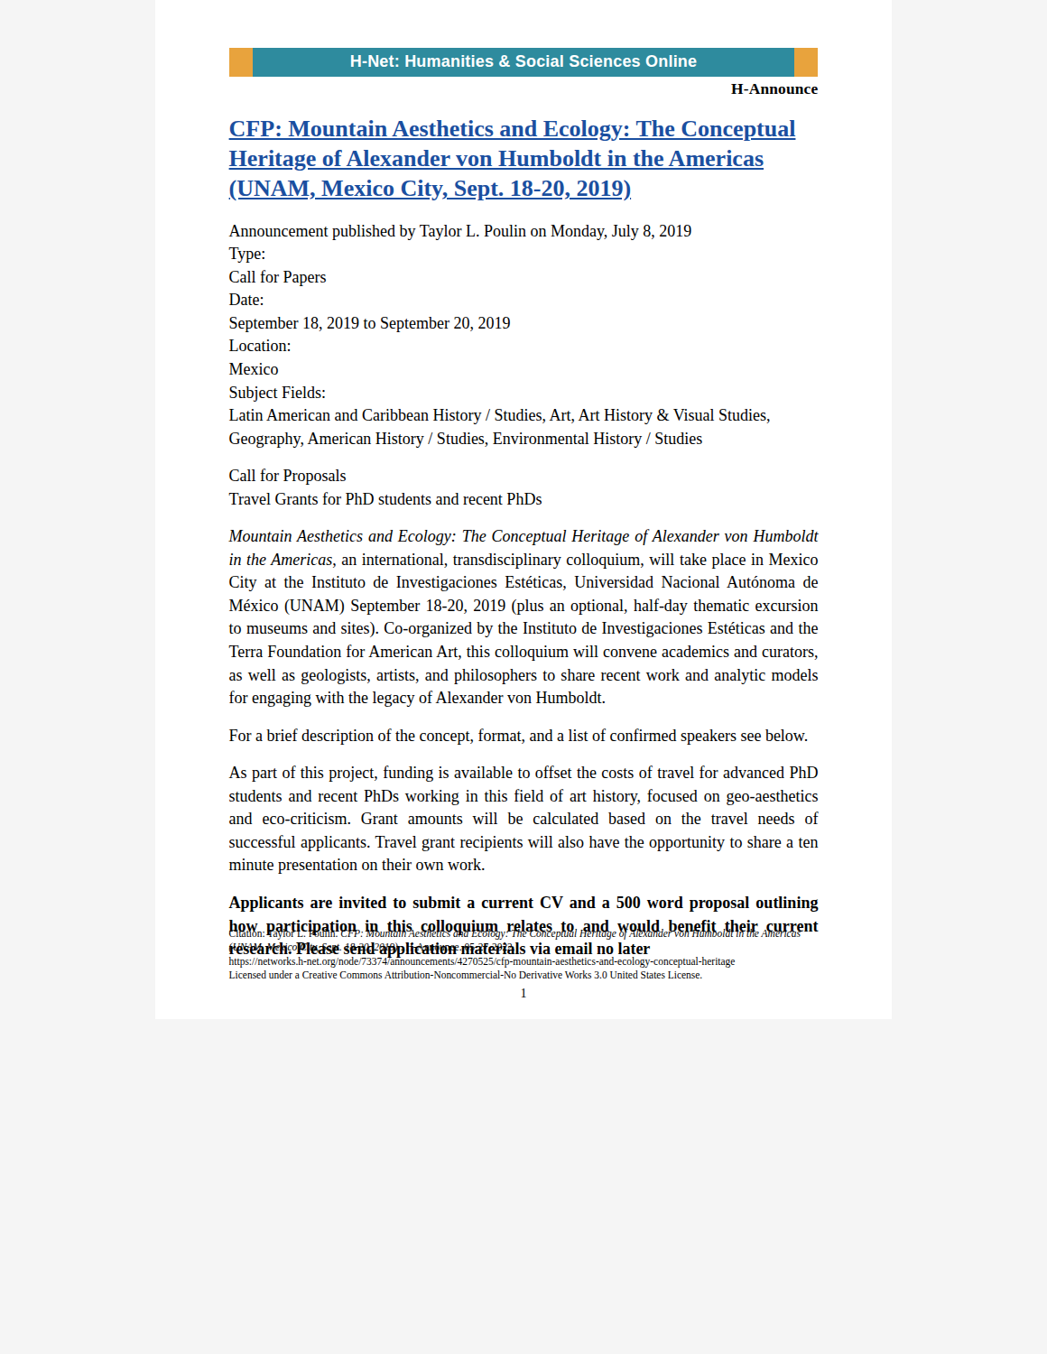H-Net: Humanities & Social Sciences Online
H-Announce
CFP: Mountain Aesthetics and Ecology: The Conceptual Heritage of Alexander von Humboldt in the Americas (UNAM, Mexico City, Sept. 18-20, 2019)
Announcement published by Taylor L. Poulin on Monday, July 8, 2019
Type:
Call for Papers
Date:
September 18, 2019 to September 20, 2019
Location:
Mexico
Subject Fields:
Latin American and Caribbean History / Studies, Art, Art History & Visual Studies, Geography, American History / Studies, Environmental History / Studies
Call for Proposals
Travel Grants for PhD students and recent PhDs
Mountain Aesthetics and Ecology: The Conceptual Heritage of Alexander von Humboldt in the Americas, an international, transdisciplinary colloquium, will take place in Mexico City at the Instituto de Investigaciones Estéticas, Universidad Nacional Autónoma de México (UNAM) September 18-20, 2019 (plus an optional, half-day thematic excursion to museums and sites). Co-organized by the Instituto de Investigaciones Estéticas and the Terra Foundation for American Art, this colloquium will convene academics and curators, as well as geologists, artists, and philosophers to share recent work and analytic models for engaging with the legacy of Alexander von Humboldt.
For a brief description of the concept, format, and a list of confirmed speakers see below.
As part of this project, funding is available to offset the costs of travel for advanced PhD students and recent PhDs working in this field of art history, focused on geo-aesthetics and eco-criticism. Grant amounts will be calculated based on the travel needs of successful applicants. Travel grant recipients will also have the opportunity to share a ten minute presentation on their own work.
Applicants are invited to submit a current CV and a 500 word proposal outlining how participation in this colloquium relates to and would benefit their current research. Please send application materials via email no later
Citation: Taylor L. Poulin. CFP: Mountain Aesthetics and Ecology: The Conceptual Heritage of Alexander von Humboldt in the Americas (UNAM, Mexico City, Sept. 18-20, 2019) . H-Announce. 05-27-2022.
https://networks.h-net.org/node/73374/announcements/4270525/cfp-mountain-aesthetics-and-ecology-conceptual-heritage
Licensed under a Creative Commons Attribution-Noncommercial-No Derivative Works 3.0 United States License.
1